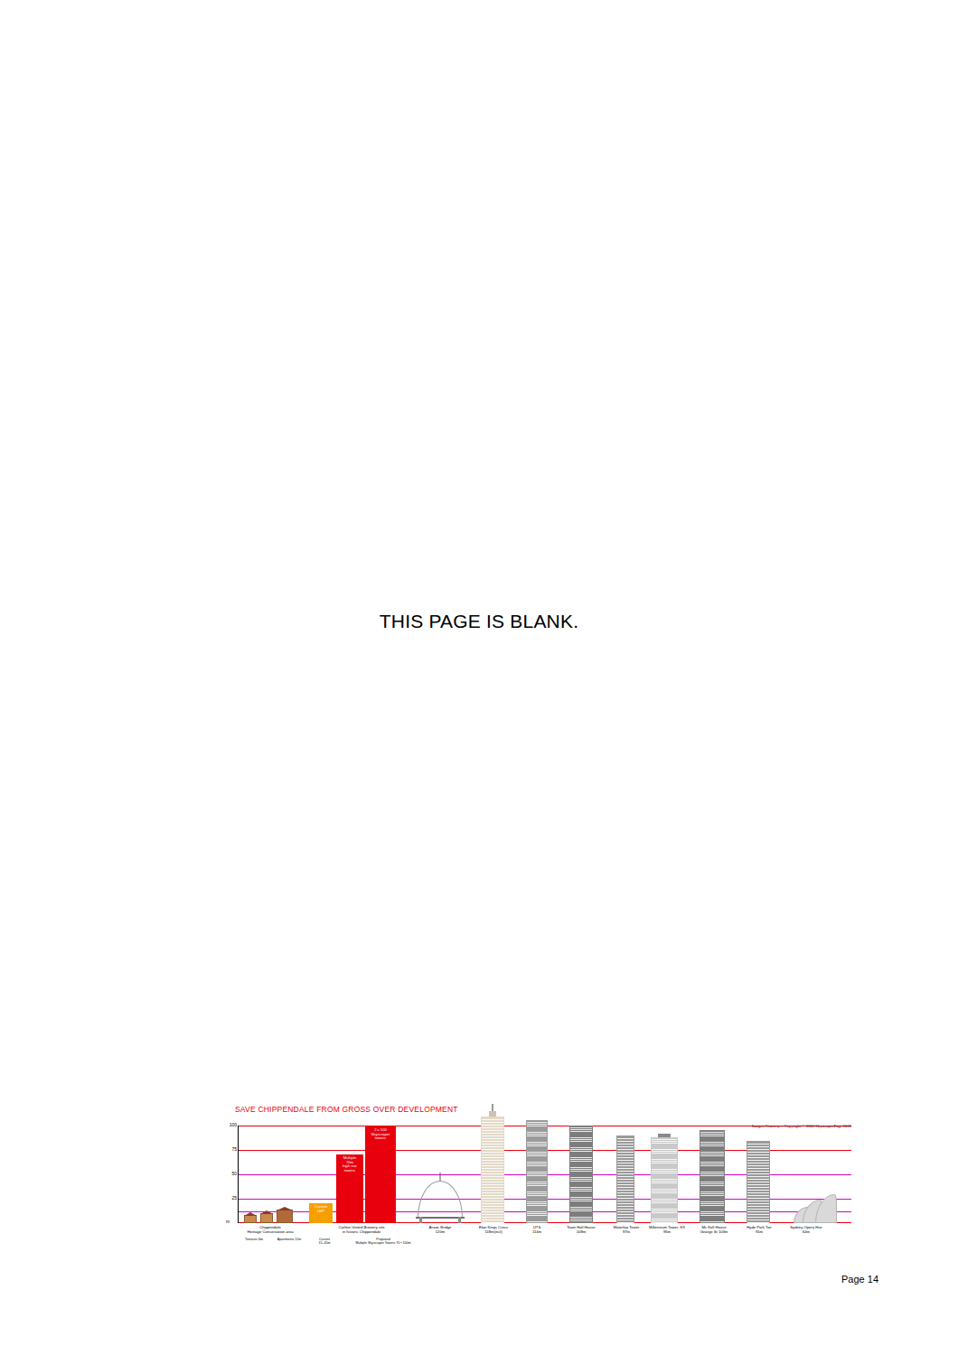THIS PAGE IS BLANK.
SAVE CHIPPENDALE FROM GROSS OVER DEVELOPMENT
Images Courtesy – Copyright © 2006 SkyscraperPage 2006
100
75
50
25
m
Current
LEP
Multiple
70m
high rise
towers
2 x 100
Skyscraper
towers
Chippendale
Heritage Conservation area
Carlton United Brewery site
in historic Chippendale
Anzac Bridge
120m
Elan Kings Cross
118m(incl)
UTS
114m
Town Hall House
108m
Waterloo Tower
97m
Millennium Tower, KX
95m
Mc Kell House
George St 103m
Hyde Park Twr
91m
Sydney Opera Hse
64m
Terraces 6m
Apartments 12m
Current
15–45m
Proposed
Multiple Skyscraper Towers 70 • 100m
Page 14